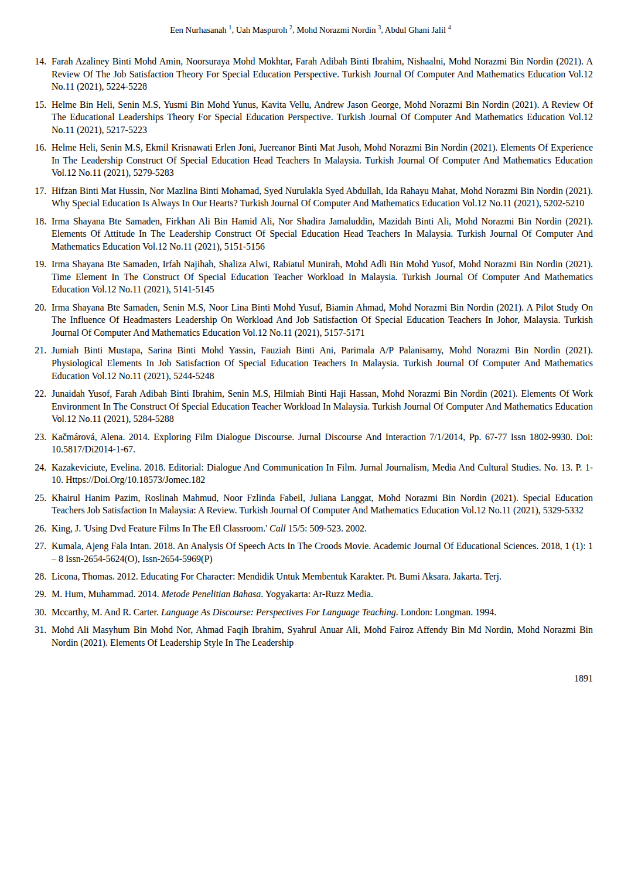Een Nurhasanah 1, Uah Maspuroh 2, Mohd Norazmi Nordin 3, Abdul Ghani Jalil 4
Farah Azaliney Binti Mohd Amin, Noorsuraya Mohd Mokhtar, Farah Adibah Binti Ibrahim, Nishaalni, Mohd Norazmi Bin Nordin (2021). A Review Of The Job Satisfaction Theory For Special Education Perspective. Turkish Journal Of Computer And Mathematics Education Vol.12 No.11 (2021), 5224-5228
Helme Bin Heli, Senin M.S, Yusmi Bin Mohd Yunus, Kavita Vellu, Andrew Jason George, Mohd Norazmi Bin Nordin (2021). A Review Of The Educational Leaderships Theory For Special Education Perspective. Turkish Journal Of Computer And Mathematics Education Vol.12 No.11 (2021), 5217-5223
Helme Heli, Senin M.S, Ekmil Krisnawati Erlen Joni, Juereanor Binti Mat Jusoh, Mohd Norazmi Bin Nordin (2021). Elements Of Experience In The Leadership Construct Of Special Education Head Teachers In Malaysia. Turkish Journal Of Computer And Mathematics Education Vol.12 No.11 (2021), 5279-5283
Hifzan Binti Mat Hussin, Nor Mazlina Binti Mohamad, Syed Nurulakla Syed Abdullah, Ida Rahayu Mahat, Mohd Norazmi Bin Nordin (2021). Why Special Education Is Always In Our Hearts? Turkish Journal Of Computer And Mathematics Education Vol.12 No.11 (2021), 5202-5210
Irma Shayana Bte Samaden, Firkhan Ali Bin Hamid Ali, Nor Shadira Jamaluddin, Mazidah Binti Ali, Mohd Norazmi Bin Nordin (2021). Elements Of Attitude In The Leadership Construct Of Special Education Head Teachers In Malaysia. Turkish Journal Of Computer And Mathematics Education Vol.12 No.11 (2021), 5151-5156
Irma Shayana Bte Samaden, Irfah Najihah, Shaliza Alwi, Rabiatul Munirah, Mohd Adli Bin Mohd Yusof, Mohd Norazmi Bin Nordin (2021). Time Element In The Construct Of Special Education Teacher Workload In Malaysia. Turkish Journal Of Computer And Mathematics Education Vol.12 No.11 (2021), 5141-5145
Irma Shayana Bte Samaden, Senin M.S, Noor Lina Binti Mohd Yusuf, Biamin Ahmad, Mohd Norazmi Bin Nordin (2021). A Pilot Study On The Influence Of Headmasters Leadership On Workload And Job Satisfaction Of Special Education Teachers In Johor, Malaysia. Turkish Journal Of Computer And Mathematics Education Vol.12 No.11 (2021), 5157-5171
Jumiah Binti Mustapa, Sarina Binti Mohd Yassin, Fauziah Binti Ani, Parimala A/P Palanisamy, Mohd Norazmi Bin Nordin (2021). Physiological Elements In Job Satisfaction Of Special Education Teachers In Malaysia. Turkish Journal Of Computer And Mathematics Education Vol.12 No.11 (2021), 5244-5248
Junaidah Yusof, Farah Adibah Binti Ibrahim, Senin M.S, Hilmiah Binti Haji Hassan, Mohd Norazmi Bin Nordin (2021). Elements Of Work Environment In The Construct Of Special Education Teacher Workload In Malaysia. Turkish Journal Of Computer And Mathematics Education Vol.12 No.11 (2021), 5284-5288
Kačmárová, Alena. 2014. Exploring Film Dialogue Discourse. Jurnal Discourse And Interaction 7/1/2014, Pp. 67-77 Issn 1802-9930. Doi: 10.5817/Di2014-1-67.
Kazakeviciute, Evelina. 2018. Editorial: Dialogue And Communication In Film. Jurnal Journalism, Media And Cultural Studies. No. 13. P. 1-10. Https://Doi.Org/10.18573/Jomec.182
Khairul Hanim Pazim, Roslinah Mahmud, Noor Fzlinda Fabeil, Juliana Langgat, Mohd Norazmi Bin Nordin (2021). Special Education Teachers Job Satisfaction In Malaysia: A Review. Turkish Journal Of Computer And Mathematics Education Vol.12 No.11 (2021), 5329-5332
King, J. 'Using Dvd Feature Films In The Efl Classroom.' Call 15/5: 509-523. 2002.
Kumala, Ajeng Fala Intan. 2018. An Analysis Of Speech Acts In The Croods Movie. Academic Journal Of Educational Sciences. 2018, 1 (1): 1 – 8 Issn-2654-5624(O), Issn-2654-5969(P)
Licona, Thomas. 2012. Educating For Character: Mendidik Untuk Membentuk Karakter. Pt. Bumi Aksara. Jakarta. Terj.
M. Hum, Muhammad. 2014. Metode Penelitian Bahasa. Yogyakarta: Ar-Ruzz Media.
Mccarthy, M. And R. Carter. Language As Discourse: Perspectives For Language Teaching. London: Longman. 1994.
Mohd Ali Masyhum Bin Mohd Nor, Ahmad Faqih Ibrahim, Syahrul Anuar Ali, Mohd Fairoz Affendy Bin Md Nordin, Mohd Norazmi Bin Nordin (2021). Elements Of Leadership Style In The Leadership
1891